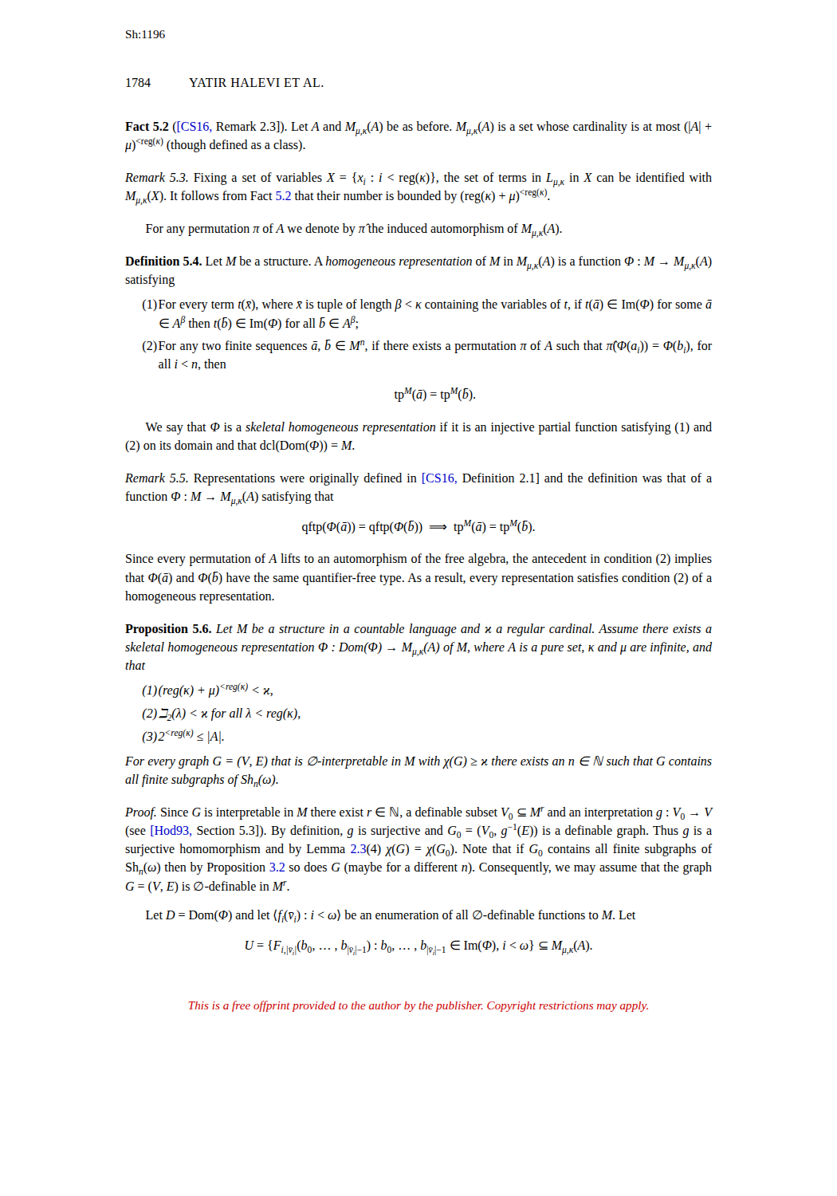Sh:1196
1784 YATIR HALEVI ET AL.
Fact 5.2 ([CS16, Remark 2.3]). Let A and Mμ,κ(A) be as before. Mμ,κ(A) is a set whose cardinality is at most (|A| + μ)<reg(κ) (though defined as a class).
Remark 5.3. Fixing a set of variables X = {xi : i < reg(κ)}, the set of terms in Lμ,κ in X can be identified with Mμ,κ(X). It follows from Fact 5.2 that their number is bounded by (reg(κ) + μ)<reg(κ).
For any permutation π of A we denote by π̂ the induced automorphism of Mμ,κ(A).
Definition 5.4. Let M be a structure. A homogeneous representation of M in Mμ,κ(A) is a function Φ : M → Mμ,κ(A) satisfying
(1) For every term t(x̄), where x̄ is tuple of length β < κ containing the variables of t, if t(ā) ∈ Im(Φ) for some ā ∈ Aβ then t(b̄) ∈ Im(Φ) for all b̄ ∈ Aβ;
(2) For any two finite sequences ā, b̄ ∈ Mn, if there exists a permutation π of A such that π̂(Φ(ai)) = Φ(bi), for all i < n, then
tpM(ā) = tpM(b̄).
We say that Φ is a skeletal homogeneous representation if it is an injective partial function satisfying (1) and (2) on its domain and that dcl(Dom(Φ)) = M.
Remark 5.5. Representations were originally defined in [CS16, Definition 2.1] and the definition was that of a function Φ : M → Mμ,κ(A) satisfying that
qftp(Φ(ā)) = qftp(Φ(b̄)) ⟹ tpM(ā) = tpM(b̄).
Since every permutation of A lifts to an automorphism of the free algebra, the antecedent in condition (2) implies that Φ(ā) and Φ(b̄) have the same quantifier-free type. As a result, every representation satisfies condition (2) of a homogeneous representation.
Proposition 5.6. Let M be a structure in a countable language and ϰ a regular cardinal. Assume there exists a skeletal homogeneous representation Φ : Dom(Φ) → Mμ,κ(A) of M, where A is a pure set, κ and μ are infinite, and that
(1) (reg(κ) + μ)<reg(κ) < ϰ,
(2) ℶ2(λ) < ϰ for all λ < reg(κ),
(3) 2<reg(κ) ≤ |A|.
For every graph G = (V, E) that is ∅-interpretable in M with χ(G) ≥ ϰ there exists an n ∈ ℕ such that G contains all finite subgraphs of Shn(ω).
Proof. Since G is interpretable in M there exist r ∈ ℕ, a definable subset V0 ⊆ Mr and an interpretation g : V0 → V (see [Hod93, Section 5.3]). By definition, g is surjective and G0 = (V0, g−1(E)) is a definable graph. Thus g is a surjective homomorphism and by Lemma 2.3(4) χ(G) = χ(G0). Note that if G0 contains all finite subgraphs of Shn(ω) then by Proposition 3.2 so does G (maybe for a different n). Consequently, we may assume that the graph G = (V, E) is ∅-definable in Mr.
Let D = Dom(Φ) and let ⟨fi(v̄i) : i < ω⟩ be an enumeration of all ∅-definable functions to M. Let
U = {Fi,|v̄i|(b0, … , b|v̄i|−1) : b0, … , b|v̄i|−1 ∈ Im(Φ), i < ω} ⊆ Mμ,κ(A).
This is a free offprint provided to the author by the publisher. Copyright restrictions may apply.